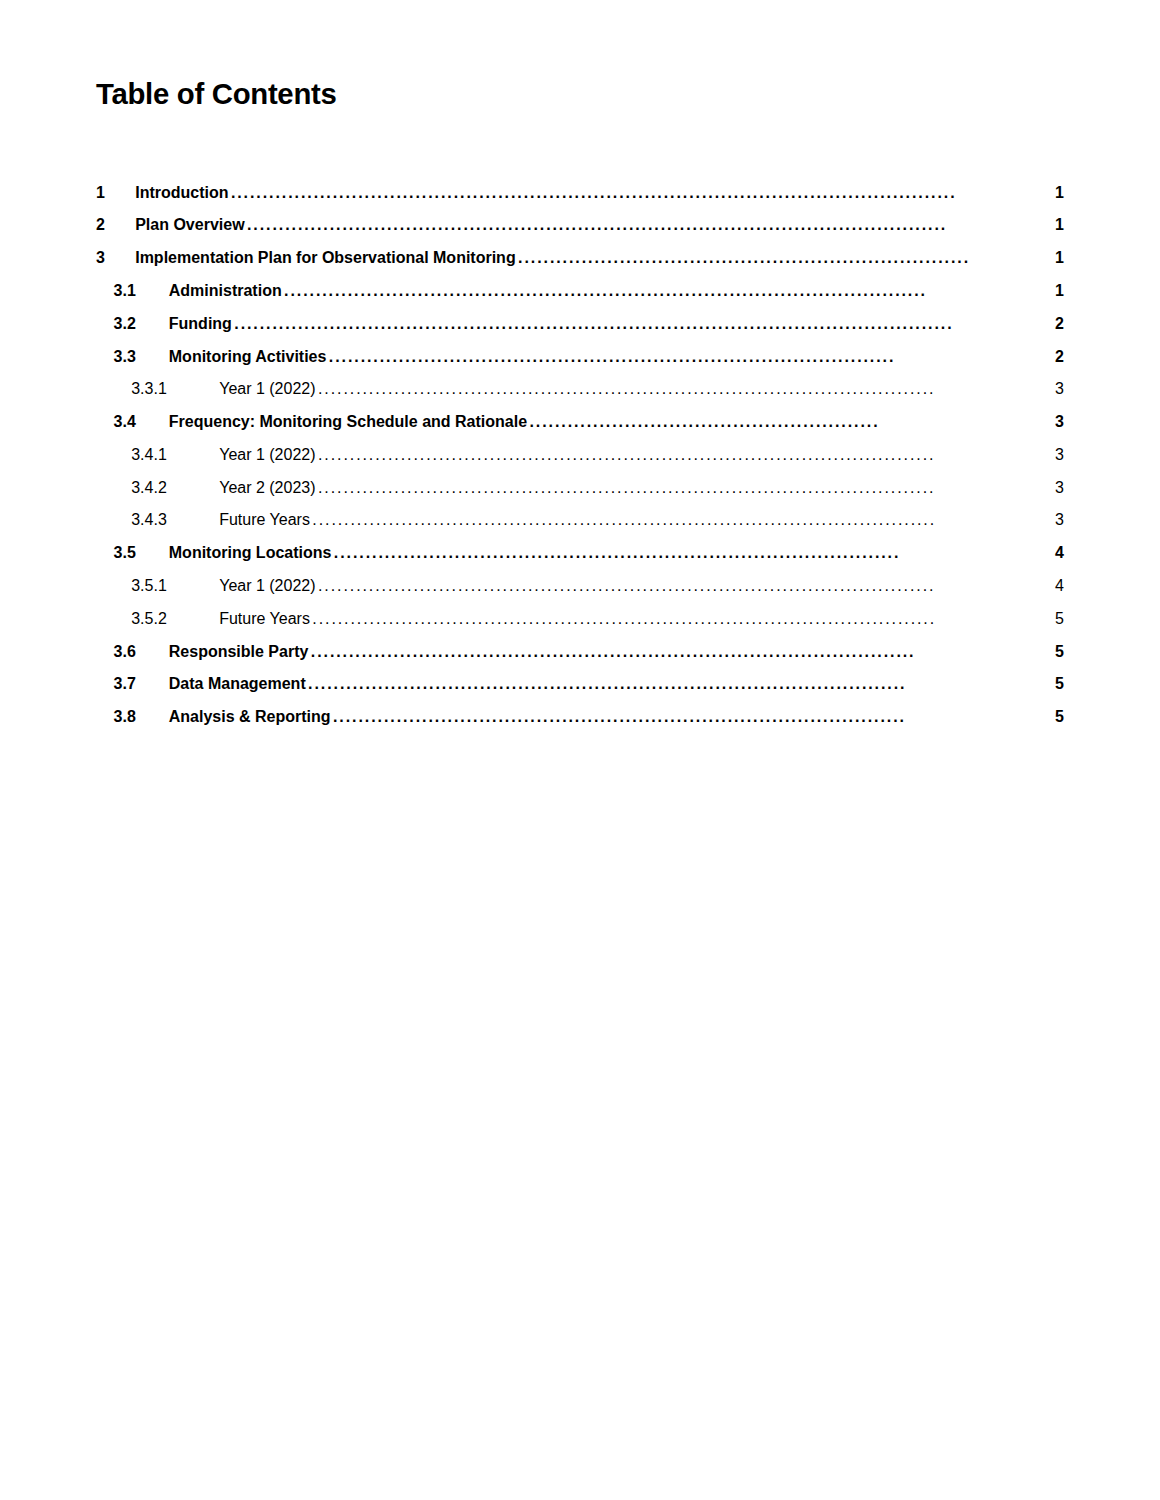Table of Contents
1 Introduction .................................................................................................................. 1
2 Plan Overview .............................................................................................................. 1
3 Implementation Plan for Observational Monitoring ....................................................................... 1
3.1 Administration ..................................................................................................... 1
3.2 Funding ................................................................................................................. 2
3.3 Monitoring Activities ......................................................................................... 2
3.3.1 Year 1 (2022) ................................................................................................. 3
3.4 Frequency: Monitoring Schedule and Rationale ....................................................... 3
3.4.1 Year 1 (2022) ................................................................................................. 3
3.4.2 Year 2 (2023) ................................................................................................. 3
3.4.3 Future Years .................................................................................................. 3
3.5 Monitoring Locations ......................................................................................... 4
3.5.1 Year 1 (2022) ................................................................................................. 4
3.5.2 Future Years .................................................................................................. 5
3.6 Responsible Party ............................................................................................... 5
3.7 Data Management .............................................................................................. 5
3.8 Analysis & Reporting .......................................................................................... 5